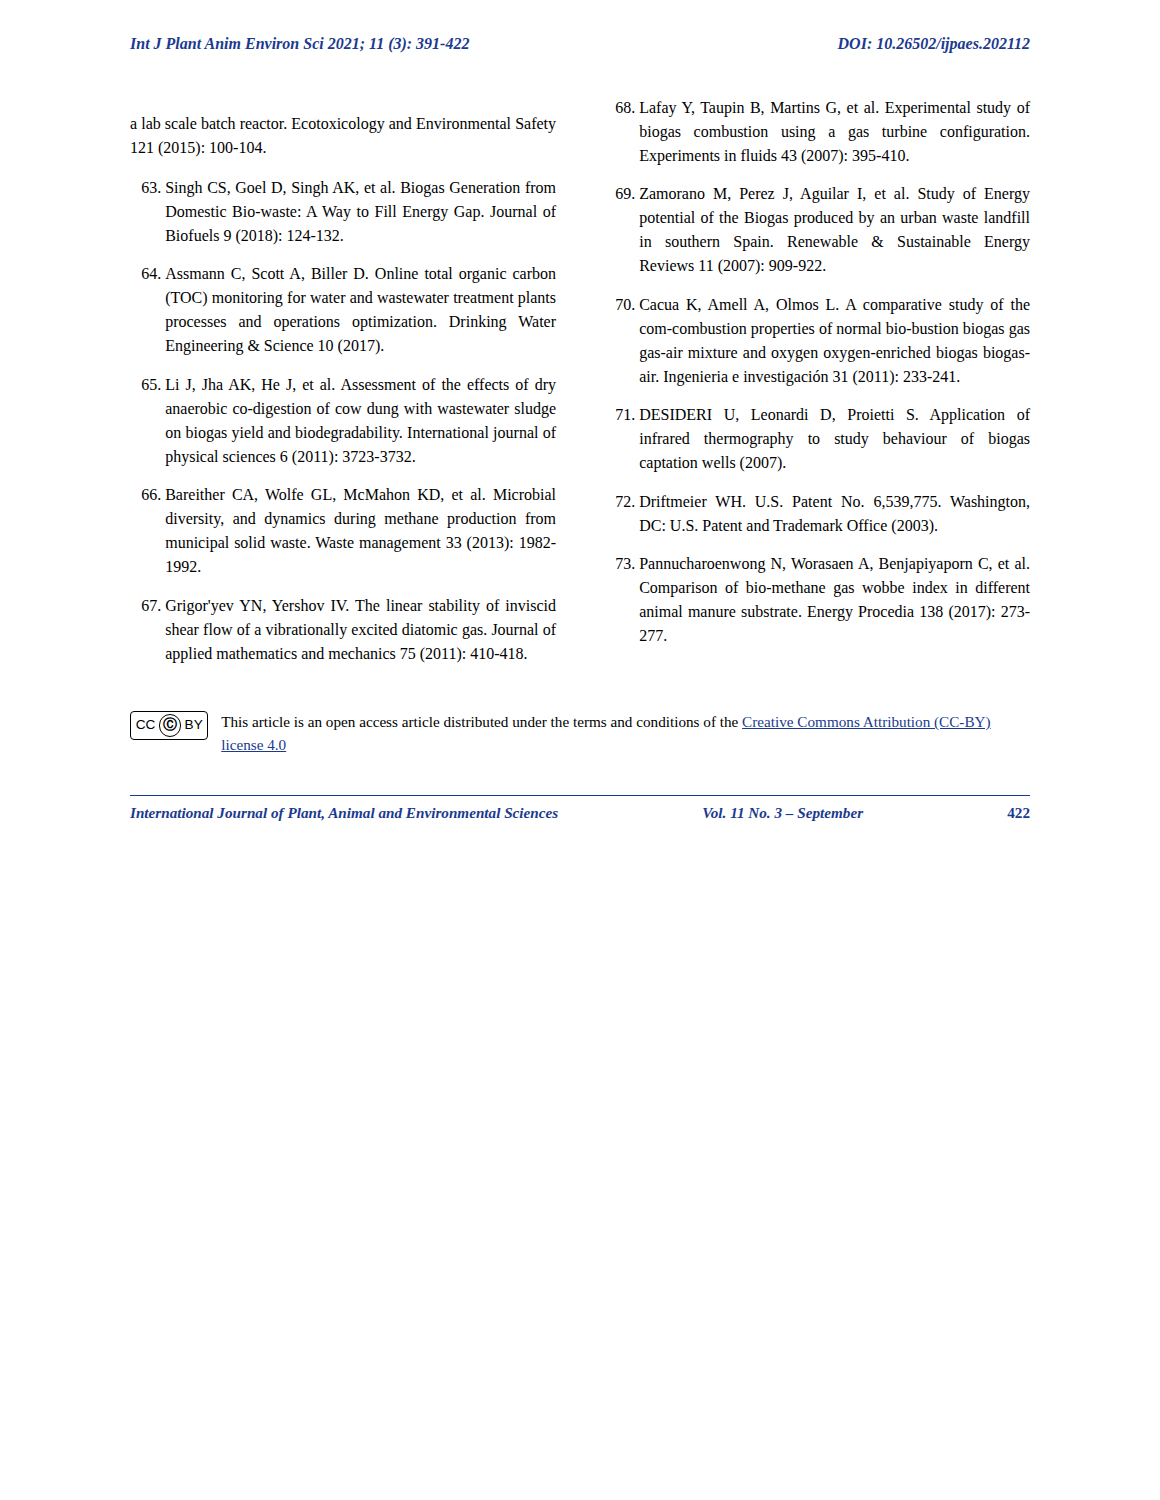Int J Plant Anim Environ Sci 2021; 11 (3): 391-422 DOI: 10.26502/ijpaes.202112
a lab scale batch reactor. Ecotoxicology and Environmental Safety 121 (2015): 100-104.
Singh CS, Goel D, Singh AK, et al. Biogas Generation from Domestic Bio-waste: A Way to Fill Energy Gap. Journal of Biofuels 9 (2018): 124-132.
Assmann C, Scott A, Biller D. Online total organic carbon (TOC) monitoring for water and wastewater treatment plants processes and operations optimization. Drinking Water Engineering & Science 10 (2017).
Li J, Jha AK, He J, et al. Assessment of the effects of dry anaerobic co-digestion of cow dung with wastewater sludge on biogas yield and biodegradability. International journal of physical sciences 6 (2011): 3723-3732.
Bareither CA, Wolfe GL, McMahon KD, et al. Microbial diversity, and dynamics during methane production from municipal solid waste. Waste management 33 (2013): 1982-1992.
Grigor'yev YN, Yershov IV. The linear stability of inviscid shear flow of a vibrationally excited diatomic gas. Journal of applied mathematics and mechanics 75 (2011): 410-418.
Lafay Y, Taupin B, Martins G, et al. Experimental study of biogas combustion using a gas turbine configuration. Experiments in fluids 43 (2007): 395-410.
Zamorano M, Perez J, Aguilar I, et al. Study of Energy potential of the Biogas produced by an urban waste landfill in southern Spain. Renewable & Sustainable Energy Reviews 11 (2007): 909-922.
Cacua K, Amell A, Olmos L. A comparative study of the com-combustion properties of normal bio-bustion biogas gas gas-air mixture and oxygen oxygen-enriched biogas biogas-air. Ingenieria e investigación 31 (2011): 233-241.
DESIDERI U, Leonardi D, Proietti S. Application of infrared thermography to study behaviour of biogas captation wells (2007).
Driftmeier WH. U.S. Patent No. 6,539,775. Washington, DC: U.S. Patent and Trademark Office (2003).
Pannucharoenwong N, Worasaen A, Benjapiyaporn C, et al. Comparison of bio-methane gas wobbe index in different animal manure substrate. Energy Procedia 138 (2017): 273-277.
CC Ⓒ BY This article is an open access article distributed under the terms and conditions of the Creative Commons Attribution (CC-BY) license 4.0
International Journal of Plant, Animal and Environmental Sciences Vol. 11 No. 3 – September 422